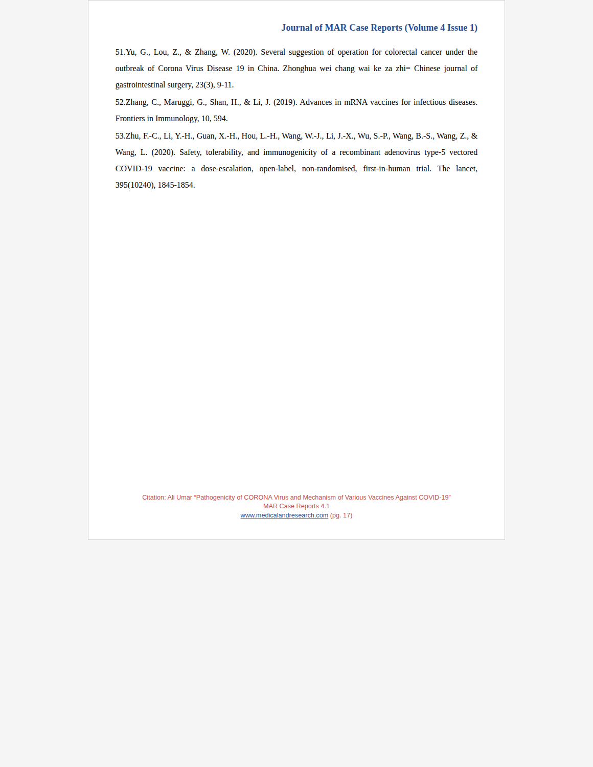Journal of MAR Case Reports (Volume 4 Issue 1)
51.Yu, G., Lou, Z., & Zhang, W. (2020). Several suggestion of operation for colorectal cancer under the outbreak of Corona Virus Disease 19 in China. Zhonghua wei chang wai ke za zhi= Chinese journal of gastrointestinal surgery, 23(3), 9-11.
52.Zhang, C., Maruggi, G., Shan, H., & Li, J. (2019). Advances in mRNA vaccines for infectious diseases. Frontiers in Immunology, 10, 594.
53.Zhu, F.-C., Li, Y.-H., Guan, X.-H., Hou, L.-H., Wang, W.-J., Li, J.-X., Wu, S.-P., Wang, B.-S., Wang, Z., & Wang, L. (2020). Safety, tolerability, and immunogenicity of a recombinant adenovirus type-5 vectored COVID-19 vaccine: a dose-escalation, open-label, non-randomised, first-in-human trial. The lancet, 395(10240), 1845-1854.
Citation: Ali Umar “Pathogenicity of CORONA Virus and Mechanism of Various Vaccines Against COVID-19” MAR Case Reports 4.1 www.medicalandresearch.com (pg. 17)